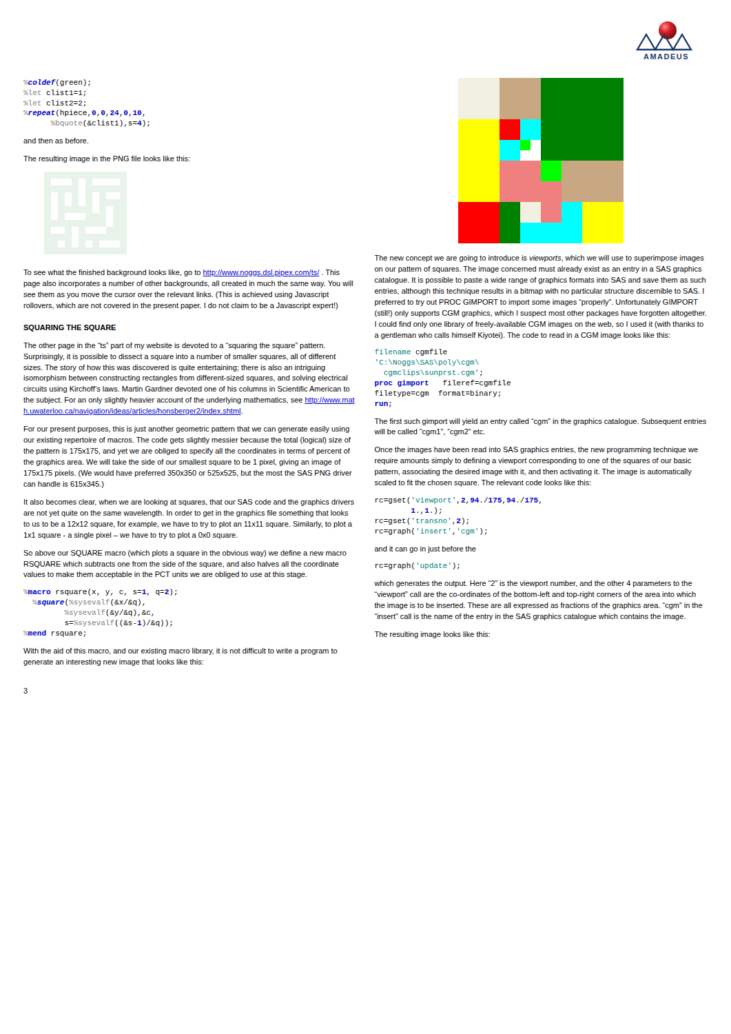AMADEUS
% coldef(green);
%let clist1=1;
%let clist2=2;
% repeat(hpiece,0,0,24,0,10,
      %bquote(&clist1),s=4);
and then as before.
The resulting image in the PNG file looks like this:
To see what the finished background looks like, go to http://www.noggs.dsl.pipex.com/ts/ . This page also incorporates a number of other backgrounds, all created in much the same way. You will see them as you move the cursor over the relevant links. (This is achieved using Javascript rollovers, which are not covered in the present paper. I do not claim to be a Javascript expert!)
Squaring the square
The other page in the “ts” part of my website is devoted to a “squaring the square” pattern. Surprisingly, it is possible to dissect a square into a number of smaller squares, all of different sizes. The story of how this was discovered is quite entertaining; there is also an intriguing isomorphism between constructing rectangles from different-sized squares, and solving electrical circuits using Kirchoff’s laws. Martin Gardner devoted one of his columns in Scientific American to the subject. For an only slightly heavier account of the underlying mathematics, see http://www.math.uwaterloo.ca/navigation/ideas/articles/honsberger2/index.shtml.
For our present purposes, this is just another geometric pattern that we can generate easily using our existing repertoire of macros. The code gets slightly messier because the total (logical) size of the pattern is 175x175, and yet we are obliged to specify all the coordinates in terms of percent of the graphics area. We will take the side of our smallest square to be 1 pixel, giving an image of 175x175 pixels. (We would have preferred 350x350 or 525x525, but the most the SAS PNG driver can handle is 615x345.)
It also becomes clear, when we are looking at squares, that our SAS code and the graphics drivers are not yet quite on the same wavelength. In order to get in the graphics file something that looks to us to be a 12x12 square, for example, we have to try to plot an 11x11 square. Similarly, to plot a 1x1 square - a single pixel – we have to try to plot a 0x0 square.
So above our SQUARE macro (which plots a square in the obvious way) we define a new macro RSQUARE which subtracts one from the side of the square, and also halves all the coordinate values to make them acceptable in the PCT units we are obliged to use at this stage.
% macro rsquare(x, y, c, s=1, q=2);
  % square(%sysevalf(&x/&q),
         %sysevalf(&y/&q),&c,
         s=%sysevalf((&s-1)/&q));
% mend rsquare;
With the aid of this macro, and our existing macro library, it is not difficult to write a program to generate an interesting new image that looks like this:
The new concept we are going to introduce is viewports, which we will use to superimpose images on our pattern of squares. The image concerned must already exist as an entry in a SAS graphics catalogue. It is possible to paste a wide range of graphics formats into SAS and save them as such entries, although this technique results in a bitmap with no particular structure discernible to SAS. I preferred to try out PROC GIMPORT to import some images “properly”. Unfortunately GIMPORT (still!) only supports CGM graphics, which I suspect most other packages have forgotten altogether. I could find only one library of freely-available CGM images on the web, so I used it (with thanks to a gentleman who calls himself Kiyotei). The code to read in a CGM image looks like this:
filename cgmfile
'C:\Noggs\SAS\poly\cgm\
  cgmclips\sunprst.cgm';
proc gimport   fileref=cgmfile
filetype=cgm  format=binary;
run;
The first such gimport will yield an entry called “cgm” in the graphics catalogue. Subsequent entries will be called “cgm1”, “cgm2” etc.
Once the images have been read into SAS graphics entries, the new programming technique we require amounts simply to defining a viewport corresponding to one of the squares of our basic pattern, associating the desired image with it, and then activating it. The image is automatically scaled to fit the chosen square. The relevant code looks like this:
rc=gset('viewport',2,94./175,94./175,
        1.,1.);
rc=gset('transno',2);
rc=graph('insert','cgm');
and it can go in just before the
rc=graph('update');
which generates the output. Here “2” is the viewport number, and the other 4 parameters to the “viewport” call are the co-ordinates of the bottom-left and top-right corners of the area into which the image is to be inserted. These are all expressed as fractions of the graphics area. “cgm” in the “insert” call is the name of the entry in the SAS graphics catalogue which contains the image.
The resulting image looks like this:
3